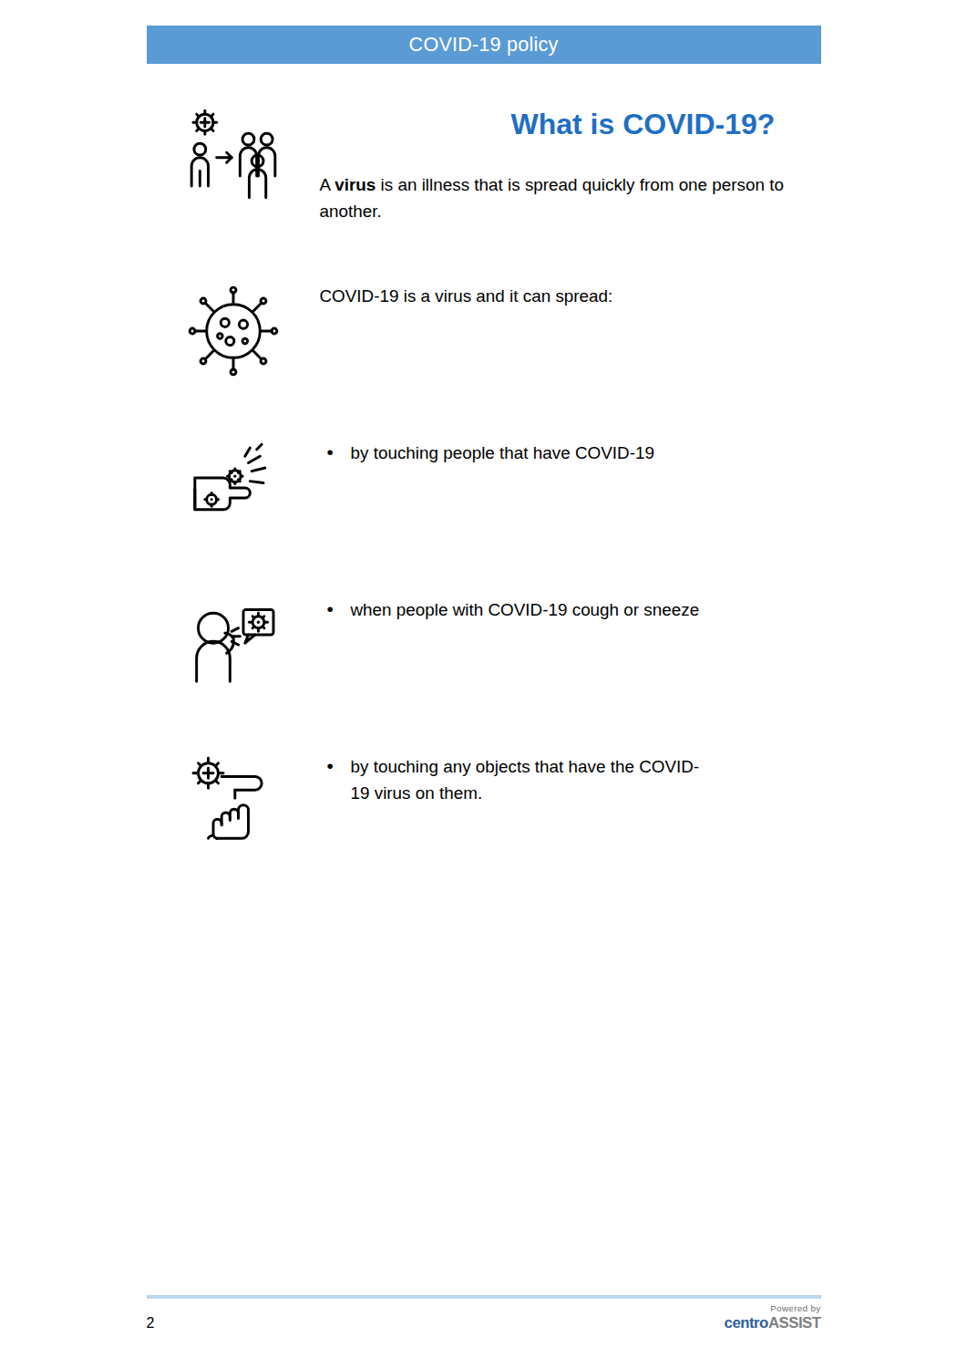COVID-19 policy
What is COVID-19?
A virus is an illness that is spread quickly from one person to another.
COVID-19 is a virus and it can spread:
by touching people that have COVID-19
when people with COVID-19 cough or sneeze
by touching any objects that have the COVID-19 virus on them.
2
Powered by
centroASSIST